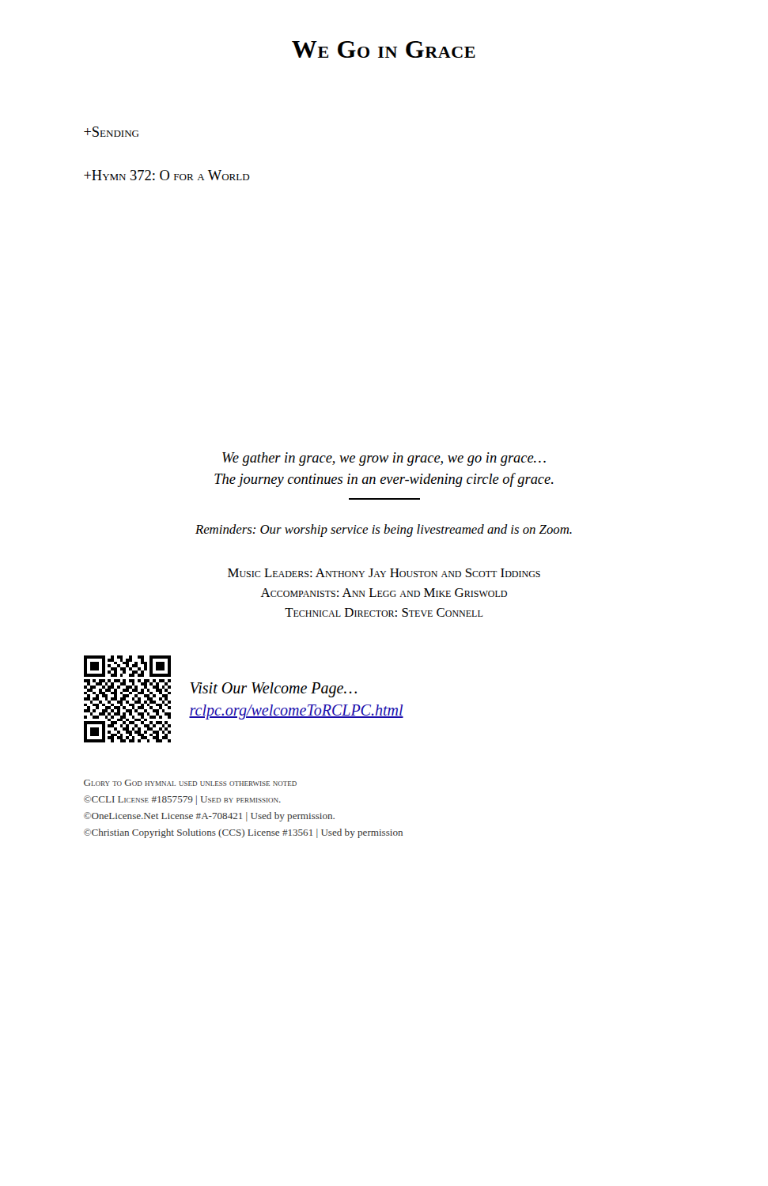We Go in Grace
+Sending
+Hymn 372: O for a World
We gather in grace, we grow in grace, we go in grace…
The journey continues in an ever-widening circle of grace.
Reminders: Our worship service is being livestreamed and is on Zoom.
Music Leaders: Anthony Jay Houston and Scott Iddings
Accompanists: Ann Legg and Mike Griswold
Technical Director: Steve Connell
Visit Our Welcome Page…
rclpc.org/welcomeToRCLPC.html
Glory to God hymnal used unless otherwise noted
©CCLI License #1857579 | Used by permission.
©OneLicense.Net License #A-708421 | Used by permission.
©Christian Copyright Solutions (CCS) License #13561 | Used by permission